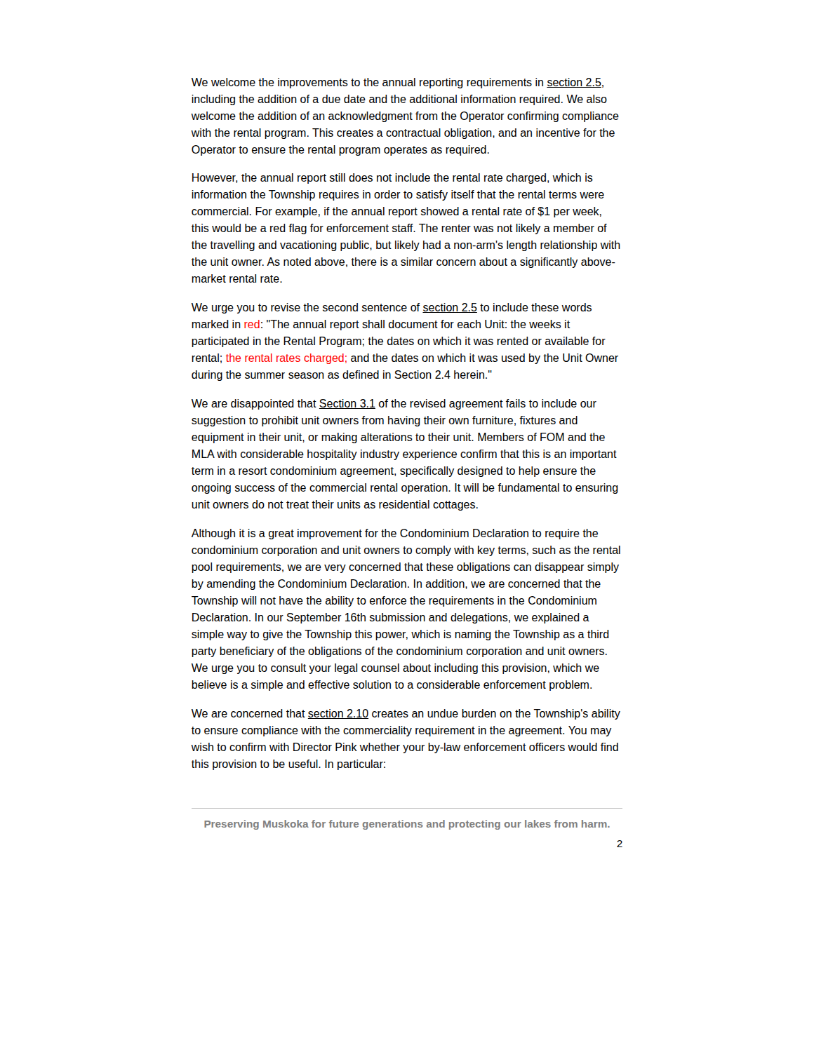We welcome the improvements to the annual reporting requirements in section 2.5, including the addition of a due date and the additional information required. We also welcome the addition of an acknowledgment from the Operator confirming compliance with the rental program. This creates a contractual obligation, and an incentive for the Operator to ensure the rental program operates as required.
However, the annual report still does not include the rental rate charged, which is information the Township requires in order to satisfy itself that the rental terms were commercial. For example, if the annual report showed a rental rate of $1 per week, this would be a red flag for enforcement staff. The renter was not likely a member of the travelling and vacationing public, but likely had a non-arm's length relationship with the unit owner. As noted above, there is a similar concern about a significantly above-market rental rate.
We urge you to revise the second sentence of section 2.5 to include these words marked in red: "The annual report shall document for each Unit: the weeks it participated in the Rental Program; the dates on which it was rented or available for rental; the rental rates charged; and the dates on which it was used by the Unit Owner during the summer season as defined in Section 2.4 herein."
We are disappointed that Section 3.1 of the revised agreement fails to include our suggestion to prohibit unit owners from having their own furniture, fixtures and equipment in their unit, or making alterations to their unit. Members of FOM and the MLA with considerable hospitality industry experience confirm that this is an important term in a resort condominium agreement, specifically designed to help ensure the ongoing success of the commercial rental operation. It will be fundamental to ensuring unit owners do not treat their units as residential cottages.
Although it is a great improvement for the Condominium Declaration to require the condominium corporation and unit owners to comply with key terms, such as the rental pool requirements, we are very concerned that these obligations can disappear simply by amending the Condominium Declaration. In addition, we are concerned that the Township will not have the ability to enforce the requirements in the Condominium Declaration. In our September 16th submission and delegations, we explained a simple way to give the Township this power, which is naming the Township as a third party beneficiary of the obligations of the condominium corporation and unit owners. We urge you to consult your legal counsel about including this provision, which we believe is a simple and effective solution to a considerable enforcement problem.
We are concerned that section 2.10 creates an undue burden on the Township's ability to ensure compliance with the commerciality requirement in the agreement. You may wish to confirm with Director Pink whether your by-law enforcement officers would find this provision to be useful. In particular:
Preserving Muskoka for future generations and protecting our lakes from harm.
2